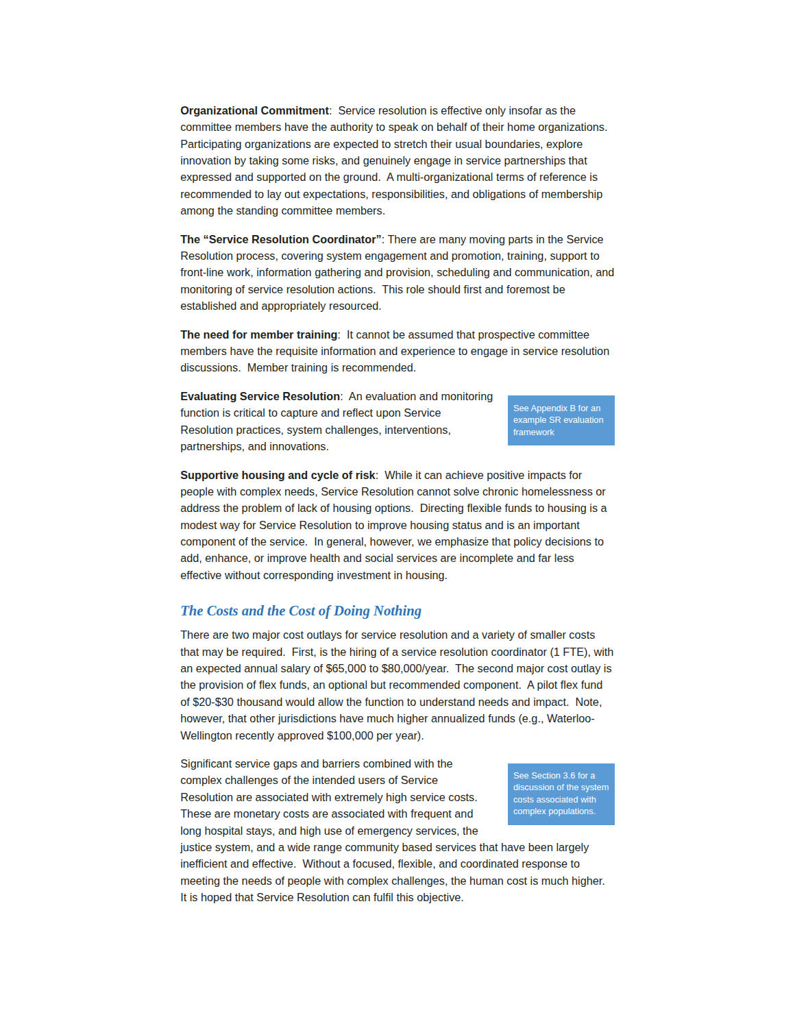Organizational Commitment: Service resolution is effective only insofar as the committee members have the authority to speak on behalf of their home organizations. Participating organizations are expected to stretch their usual boundaries, explore innovation by taking some risks, and genuinely engage in service partnerships that expressed and supported on the ground. A multi-organizational terms of reference is recommended to lay out expectations, responsibilities, and obligations of membership among the standing committee members.
The “Service Resolution Coordinator”: There are many moving parts in the Service Resolution process, covering system engagement and promotion, training, support to front-line work, information gathering and provision, scheduling and communication, and monitoring of service resolution actions. This role should first and foremost be established and appropriately resourced.
The need for member training: It cannot be assumed that prospective committee members have the requisite information and experience to engage in service resolution discussions. Member training is recommended.
See Appendix B for an example SR evaluation framework
Evaluating Service Resolution: An evaluation and monitoring function is critical to capture and reflect upon Service Resolution practices, system challenges, interventions, partnerships, and innovations.
Supportive housing and cycle of risk: While it can achieve positive impacts for people with complex needs, Service Resolution cannot solve chronic homelessness or address the problem of lack of housing options. Directing flexible funds to housing is a modest way for Service Resolution to improve housing status and is an important component of the service. In general, however, we emphasize that policy decisions to add, enhance, or improve health and social services are incomplete and far less effective without corresponding investment in housing.
The Costs and the Cost of Doing Nothing
There are two major cost outlays for service resolution and a variety of smaller costs that may be required. First, is the hiring of a service resolution coordinator (1 FTE), with an expected annual salary of $65,000 to $80,000/year. The second major cost outlay is the provision of flex funds, an optional but recommended component. A pilot flex fund of $20-$30 thousand would allow the function to understand needs and impact. Note, however, that other jurisdictions have much higher annualized funds (e.g., Waterloo-Wellington recently approved $100,000 per year).
See Section 3.6 for a discussion of the system costs associated with complex populations.
Significant service gaps and barriers combined with the complex challenges of the intended users of Service Resolution are associated with extremely high service costs. These are monetary costs are associated with frequent and long hospital stays, and high use of emergency services, the justice system, and a wide range community based services that have been largely inefficient and effective. Without a focused, flexible, and coordinated response to meeting the needs of people with complex challenges, the human cost is much higher. It is hoped that Service Resolution can fulfil this objective.